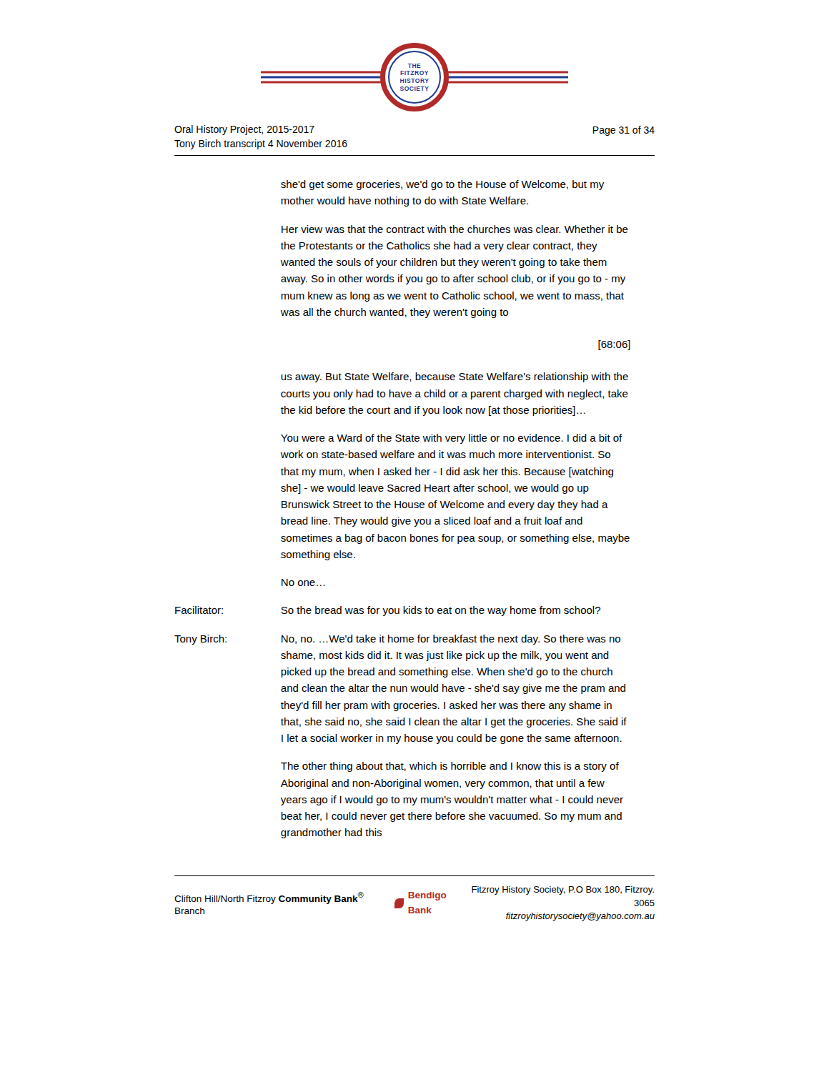The
Fitzroy
History
Society
Oral History Project, 2015-2017
Tony Birch transcript 4 November 2016
Page 31 of 34
she'd get some groceries, we'd go to the House of Welcome, but my mother would have nothing to do with State Welfare.
Her view was that the contract with the churches was clear. Whether it be the Protestants or the Catholics she had a very clear contract, they wanted the souls of your children but they weren't going to take them away. So in other words if you go to after school club, or if you go to - my mum knew as long as we went to Catholic school, we went to mass, that was all the church wanted, they weren't going to
[68:06]
us away. But State Welfare, because State Welfare's relationship with the courts you only had to have a child or a parent charged with neglect, take the kid before the court and if you look now [at those priorities]…
You were a Ward of the State with very little or no evidence. I did a bit of work on state-based welfare and it was much more interventionist. So that my mum, when I asked her - I did ask her this. Because [watching she] - we would leave Sacred Heart after school, we would go up Brunswick Street to the House of Welcome and every day they had a bread line. They would give you a sliced loaf and a fruit loaf and sometimes a bag of bacon bones for pea soup, or something else, maybe something else.
No one…
Facilitator:
So the bread was for you kids to eat on the way home from school?
Tony Birch:
No, no. …We'd take it home for breakfast the next day. So there was no shame, most kids did it. It was just like pick up the milk, you went and picked up the bread and something else. When she'd go to the church and clean the altar the nun would have - she'd say give me the pram and they'd fill her pram with groceries. I asked her was there any shame in that, she said no, she said I clean the altar I get the groceries. She said if I let a social worker in my house you could be gone the same afternoon.
The other thing about that, which is horrible and I know this is a story of Aboriginal and non-Aboriginal women, very common, that until a few years ago if I would go to my mum's wouldn't matter what - I could never beat her, I could never get there before she vacuumed. So my mum and grandmother had this
Clifton Hill/North Fitzroy Community Bank® Branch
Bendigo Bank
Fitzroy History Society, P.O Box 180, Fitzroy. 3065
fitzroyhistorysociety@yahoo.com.au